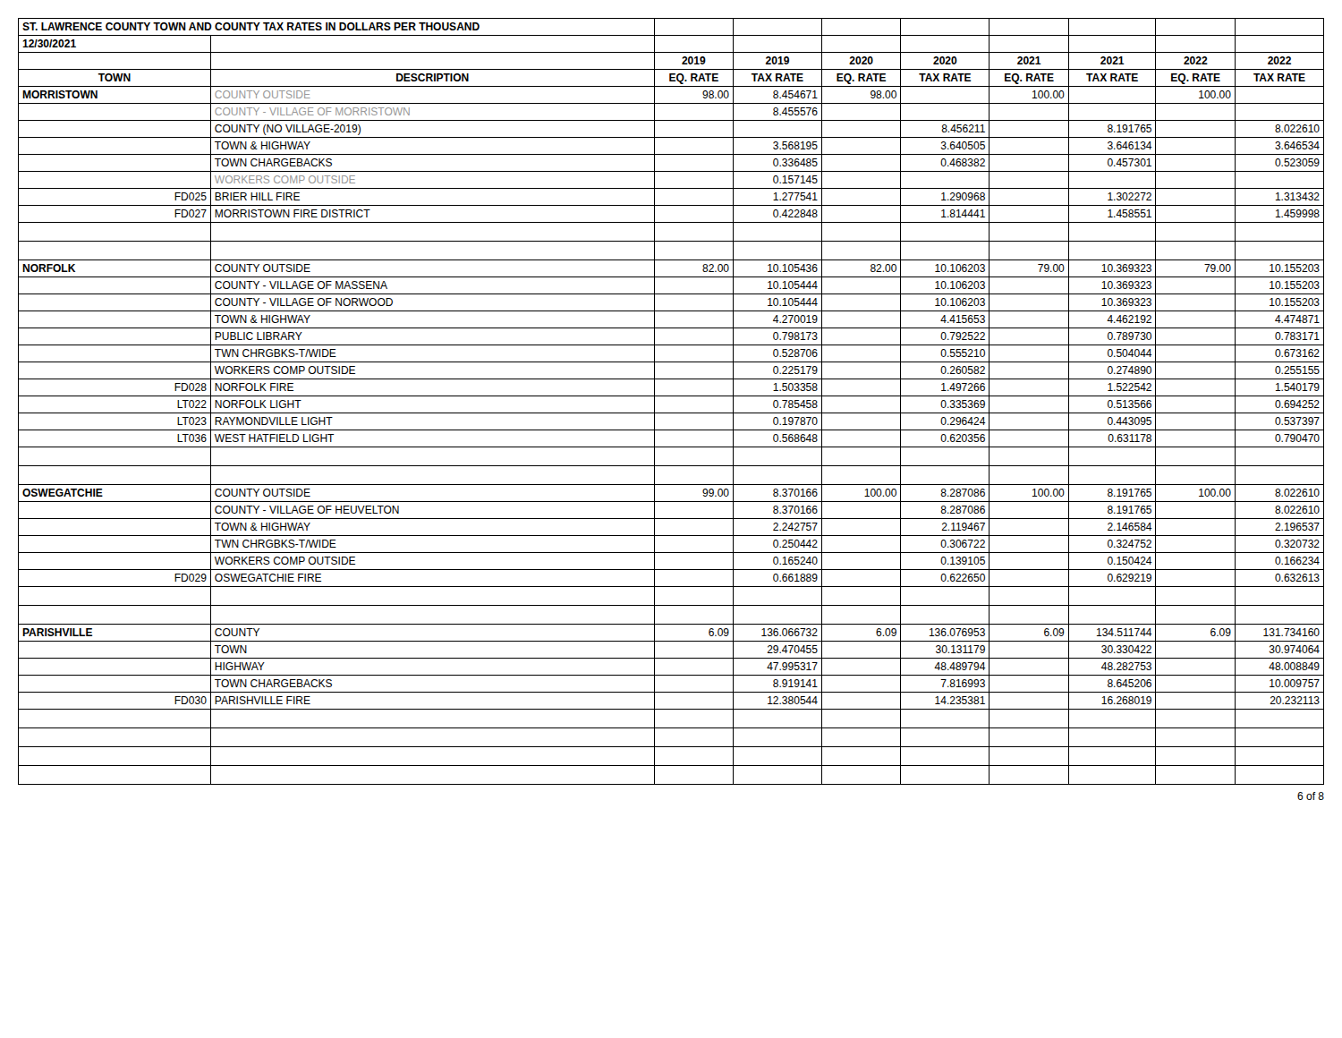| ST. LAWRENCE COUNTY TOWN AND COUNTY TAX RATES IN DOLLARS PER THOUSAND | | | | | | | | |
| 12/30/2021 | | | | | | | | | |
| | | 2019 | 2019 | 2020 | 2020 | 2021 | 2021 | 2022 | 2022 |
| TOWN | DESCRIPTION | EQ. RATE | TAX RATE | EQ. RATE | TAX RATE | EQ. RATE | TAX RATE | EQ. RATE | TAX RATE |
| MORRISTOWN | COUNTY OUTSIDE | 98.00 | 8.454671 | 98.00 | | 100.00 | | 100.00 | |
| | COUNTY - VILLAGE OF MORRISTOWN | | 8.455576 | | | | | | |
| | COUNTY (NO VILLAGE-2019) | | | | 8.456211 | | 8.191765 | | 8.022610 |
| | TOWN & HIGHWAY | | 3.568195 | | 3.640505 | | 3.646134 | | 3.646534 |
| | TOWN CHARGEBACKS | | 0.336485 | | 0.468382 | | 0.457301 | | 0.523059 |
| | WORKERS COMP OUTSIDE | | 0.157145 | | | | | | |
| FD025 | BRIER HILL FIRE | | 1.277541 | | 1.290968 | | 1.302272 | | 1.313432 |
| FD027 | MORRISTOWN FIRE DISTRICT | | 0.422848 | | 1.814441 | | 1.458551 | | 1.459998 |
| NORFOLK | COUNTY OUTSIDE | 82.00 | 10.105436 | 82.00 | 10.106203 | 79.00 | 10.369323 | 79.00 | 10.155203 |
| | COUNTY - VILLAGE OF MASSENA | | 10.105444 | | 10.106203 | | 10.369323 | | 10.155203 |
| | COUNTY - VILLAGE OF NORWOOD | | 10.105444 | | 10.106203 | | 10.369323 | | 10.155203 |
| | TOWN & HIGHWAY | | 4.270019 | | 4.415653 | | 4.462192 | | 4.474871 |
| | PUBLIC LIBRARY | | 0.798173 | | 0.792522 | | 0.789730 | | 0.783171 |
| | TWN CHRGBKS-T/WIDE | | 0.528706 | | 0.555210 | | 0.504044 | | 0.673162 |
| | WORKERS COMP OUTSIDE | | 0.225179 | | 0.260582 | | 0.274890 | | 0.255155 |
| FD028 | NORFOLK FIRE | | 1.503358 | | 1.497266 | | 1.522542 | | 1.540179 |
| LT022 | NORFOLK LIGHT | | 0.785458 | | 0.335369 | | 0.513566 | | 0.694252 |
| LT023 | RAYMONDVILLE LIGHT | | 0.197870 | | 0.296424 | | 0.443095 | | 0.537397 |
| LT036 | WEST HATFIELD LIGHT | | 0.568648 | | 0.620356 | | 0.631178 | | 0.790470 |
| OSWEGATCHIE | COUNTY OUTSIDE | 99.00 | 8.370166 | 100.00 | 8.287086 | 100.00 | 8.191765 | 100.00 | 8.022610 |
| | COUNTY - VILLAGE OF HEUVELTON | | 8.370166 | | 8.287086 | | 8.191765 | | 8.022610 |
| | TOWN & HIGHWAY | | 2.242757 | | 2.119467 | | 2.146584 | | 2.196537 |
| | TWN CHRGBKS-T/WIDE | | 0.250442 | | 0.306722 | | 0.324752 | | 0.320732 |
| | WORKERS COMP OUTSIDE | | 0.165240 | | 0.139105 | | 0.150424 | | 0.166234 |
| FD029 | OSWEGATCHIE FIRE | | 0.661889 | | 0.622650 | | 0.629219 | | 0.632613 |
| PARISHVILLE | COUNTY | 6.09 | 136.066732 | 6.09 | 136.076953 | 6.09 | 134.511744 | 6.09 | 131.734160 |
| | TOWN | | 29.470455 | | 30.131179 | | 30.330422 | | 30.974064 |
| | HIGHWAY | | 47.995317 | | 48.489794 | | 48.282753 | | 48.008849 |
| | TOWN CHARGEBACKS | | 8.919141 | | 7.816993 | | 8.645206 | | 10.009757 |
| FD030 | PARISHVILLE FIRE | | 12.380544 | | 14.235381 | | 16.268019 | | 20.232113 |
6 of 8